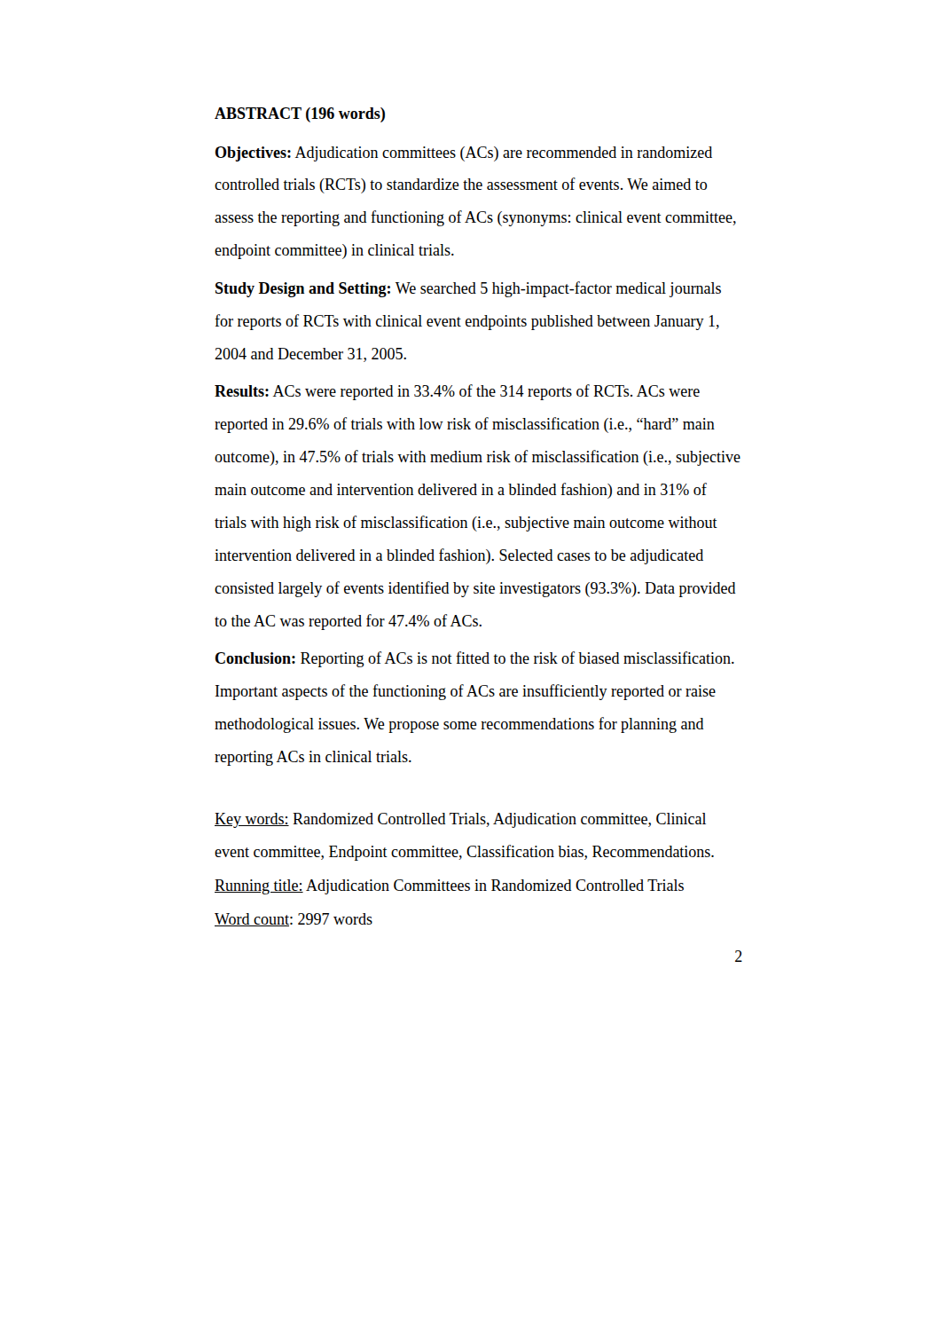ABSTRACT (196 words)
Objectives: Adjudication committees (ACs) are recommended in randomized controlled trials (RCTs) to standardize the assessment of events. We aimed to assess the reporting and functioning of ACs (synonyms: clinical event committee, endpoint committee) in clinical trials.
Study Design and Setting: We searched 5 high-impact-factor medical journals for reports of RCTs with clinical event endpoints published between January 1, 2004 and December 31, 2005.
Results: ACs were reported in 33.4% of the 314 reports of RCTs. ACs were reported in 29.6% of trials with low risk of misclassification (i.e., “hard” main outcome), in 47.5% of trials with medium risk of misclassification (i.e., subjective main outcome and intervention delivered in a blinded fashion) and in 31% of trials with high risk of misclassification (i.e., subjective main outcome without intervention delivered in a blinded fashion). Selected cases to be adjudicated consisted largely of events identified by site investigators (93.3%). Data provided to the AC was reported for 47.4% of ACs.
Conclusion: Reporting of ACs is not fitted to the risk of biased misclassification. Important aspects of the functioning of ACs are insufficiently reported or raise methodological issues. We propose some recommendations for planning and reporting ACs in clinical trials.
Key words: Randomized Controlled Trials, Adjudication committee, Clinical event committee, Endpoint committee, Classification bias, Recommendations.
Running title: Adjudication Committees in Randomized Controlled Trials
Word count: 2997 words
2